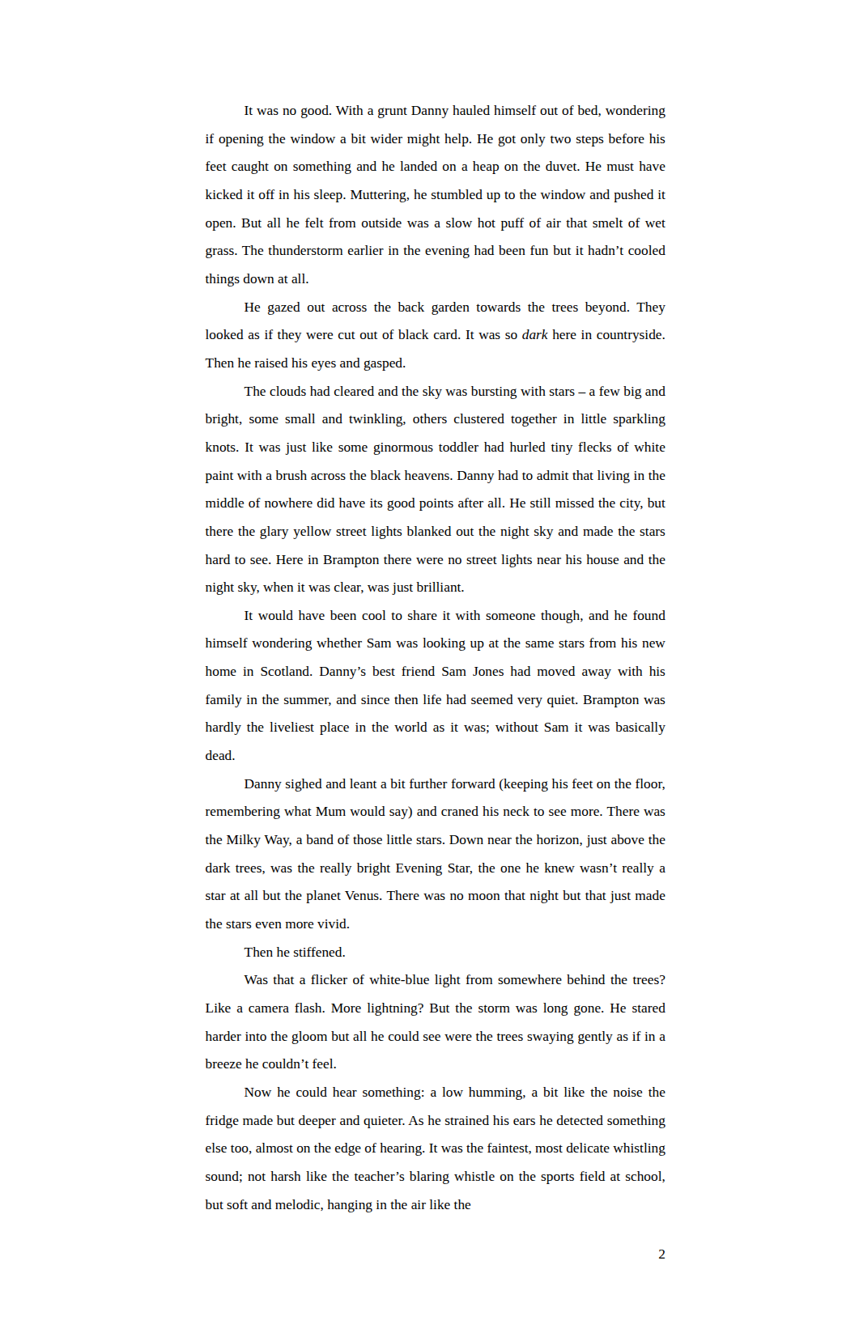It was no good. With a grunt Danny hauled himself out of bed, wondering if opening the window a bit wider might help. He got only two steps before his feet caught on something and he landed on a heap on the duvet. He must have kicked it off in his sleep. Muttering, he stumbled up to the window and pushed it open. But all he felt from outside was a slow hot puff of air that smelt of wet grass. The thunderstorm earlier in the evening had been fun but it hadn’t cooled things down at all.
He gazed out across the back garden towards the trees beyond. They looked as if they were cut out of black card. It was so dark here in countryside. Then he raised his eyes and gasped.
The clouds had cleared and the sky was bursting with stars – a few big and bright, some small and twinkling, others clustered together in little sparkling knots. It was just like some ginormous toddler had hurled tiny flecks of white paint with a brush across the black heavens. Danny had to admit that living in the middle of nowhere did have its good points after all. He still missed the city, but there the glary yellow street lights blanked out the night sky and made the stars hard to see. Here in Brampton there were no street lights near his house and the night sky, when it was clear, was just brilliant.
It would have been cool to share it with someone though, and he found himself wondering whether Sam was looking up at the same stars from his new home in Scotland. Danny’s best friend Sam Jones had moved away with his family in the summer, and since then life had seemed very quiet. Brampton was hardly the liveliest place in the world as it was; without Sam it was basically dead.
Danny sighed and leant a bit further forward (keeping his feet on the floor, remembering what Mum would say) and craned his neck to see more. There was the Milky Way, a band of those little stars. Down near the horizon, just above the dark trees, was the really bright Evening Star, the one he knew wasn’t really a star at all but the planet Venus. There was no moon that night but that just made the stars even more vivid.
Then he stiffened.
Was that a flicker of white-blue light from somewhere behind the trees? Like a camera flash. More lightning? But the storm was long gone. He stared harder into the gloom but all he could see were the trees swaying gently as if in a breeze he couldn’t feel.
Now he could hear something: a low humming, a bit like the noise the fridge made but deeper and quieter. As he strained his ears he detected something else too, almost on the edge of hearing. It was the faintest, most delicate whistling sound; not harsh like the teacher’s blaring whistle on the sports field at school, but soft and melodic, hanging in the air like the
2